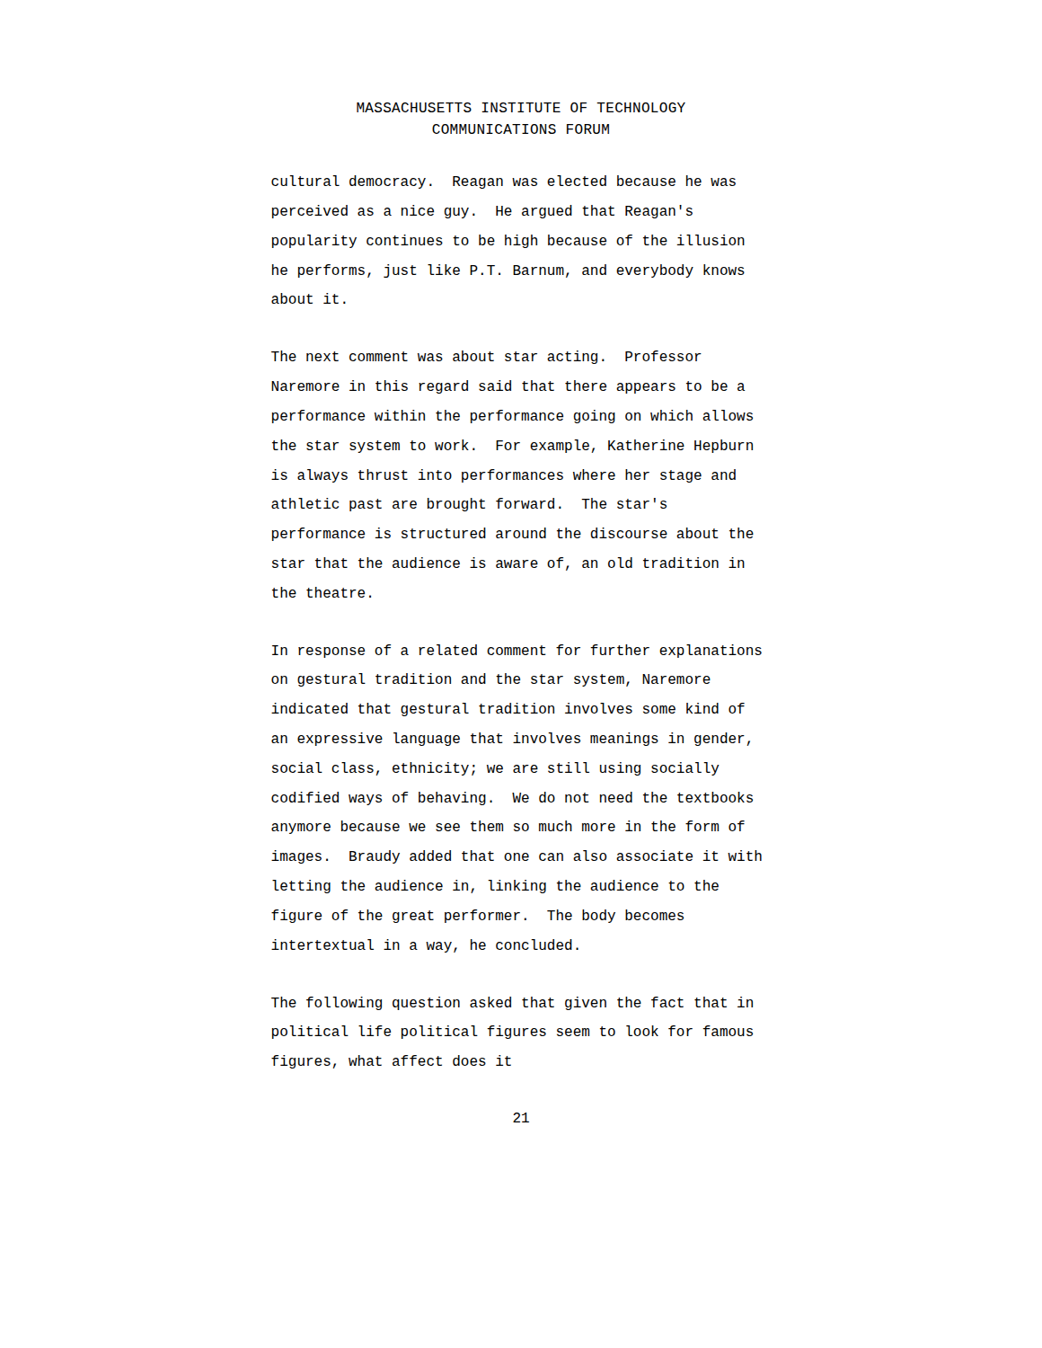MASSACHUSETTS INSTITUTE OF TECHNOLOGY
COMMUNICATIONS FORUM
cultural democracy. Reagan was elected because he was perceived as a nice guy. He argued that Reagan's popularity continues to be high because of the illusion he performs, just like P.T. Barnum, and everybody knows about it.
The next comment was about star acting. Professor Naremore in this regard said that there appears to be a performance within the performance going on which allows the star system to work. For example, Katherine Hepburn is always thrust into performances where her stage and athletic past are brought forward. The star's performance is structured around the discourse about the star that the audience is aware of, an old tradition in the theatre.
In response of a related comment for further explanations on gestural tradition and the star system, Naremore indicated that gestural tradition involves some kind of an expressive language that involves meanings in gender, social class, ethnicity; we are still using socially codified ways of behaving. We do not need the textbooks anymore because we see them so much more in the form of images. Braudy added that one can also associate it with letting the audience in, linking the audience to the figure of the great performer. The body becomes intertextual in a way, he concluded.
The following question asked that given the fact that in political life political figures seem to look for famous figures, what affect does it
21